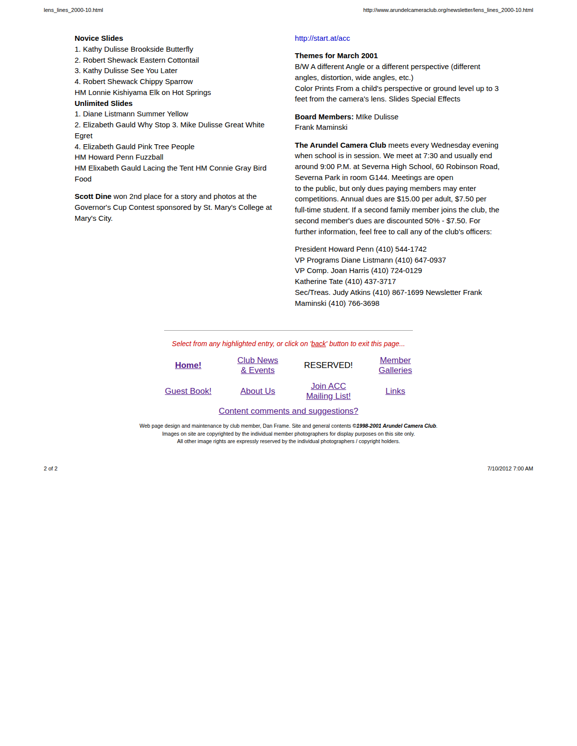lens_lines_2000-10.html http://www.arundelcameraclub.org/newsletter/lens_lines_2000-10.html
Novice Slides
1. Kathy Dulisse Brookside Butterfly
2. Robert Shewack Eastern Cottontail
3. Kathy Dulisse See You Later
4. Robert Shewack Chippy Sparrow
HM Lonnie Kishiyama Elk on Hot Springs
Unlimited Slides
1. Diane Listmann Summer Yellow
2. Elizabeth Gauld Why Stop 3. Mike Dulisse Great White Egret
4. Elizabeth Gauld Pink Tree People
HM Howard Penn Fuzzball
HM Elixabeth Gauld Lacing the Tent HM Connie Gray Bird Food
Scott Dine won 2nd place for a story and photos at the Governor's Cup Contest sponsored by St. Mary's College at Mary's City.
http://start.at/acc
Themes for March 2001
B/W A different Angle or a different perspective (different angles, distortion, wide angles, etc.)
Color Prints From a child's perspective or ground level up to 3 feet from the camera's lens. Slides Special Effects
Board Members: MIke Dulisse
Frank Maminski
The Arundel Camera Club meets every Wednesday evening when school is in session. We meet at 7:30 and usually end around 9:00 P.M. at Severna High School, 60 Robinson Road, Severna Park in room G144. Meetings are open
to the public, but only dues paying members may enter competitions. Annual dues are $15.00 per adult, $7.50 per full-time student. If a second family member joins the club, the second member's dues are discounted 50% - $7.50. For further information, feel free to call any of the club's officers:
President Howard Penn (410) 544-1742
VP Programs Diane Listmann (410) 647-0937
VP Comp. Joan Harris (410) 724-0129
Katherine Tate (410) 437-3717
Sec/Treas. Judy Atkins (410) 867-1699 Newsletter Frank Maminski (410) 766-3698
Select from any highlighted entry, or click on 'back' button to exit this page...
| Home! | Club News & Events | RESERVED! | Member Galleries |
| Guest Book! | About Us | Join ACC Mailing List! | Links |
Content comments and suggestions?
Web page design and maintenance by club member, Dan Frame. Site and general contents ©1998-2001 Arundel Camera Club.
Images on site are copyrighted by the individual member photographers for display purposes on this site only.
All other image rights are expressly reserved by the individual photographers / copyright holders.
2 of 2 7/10/2012 7:00 AM